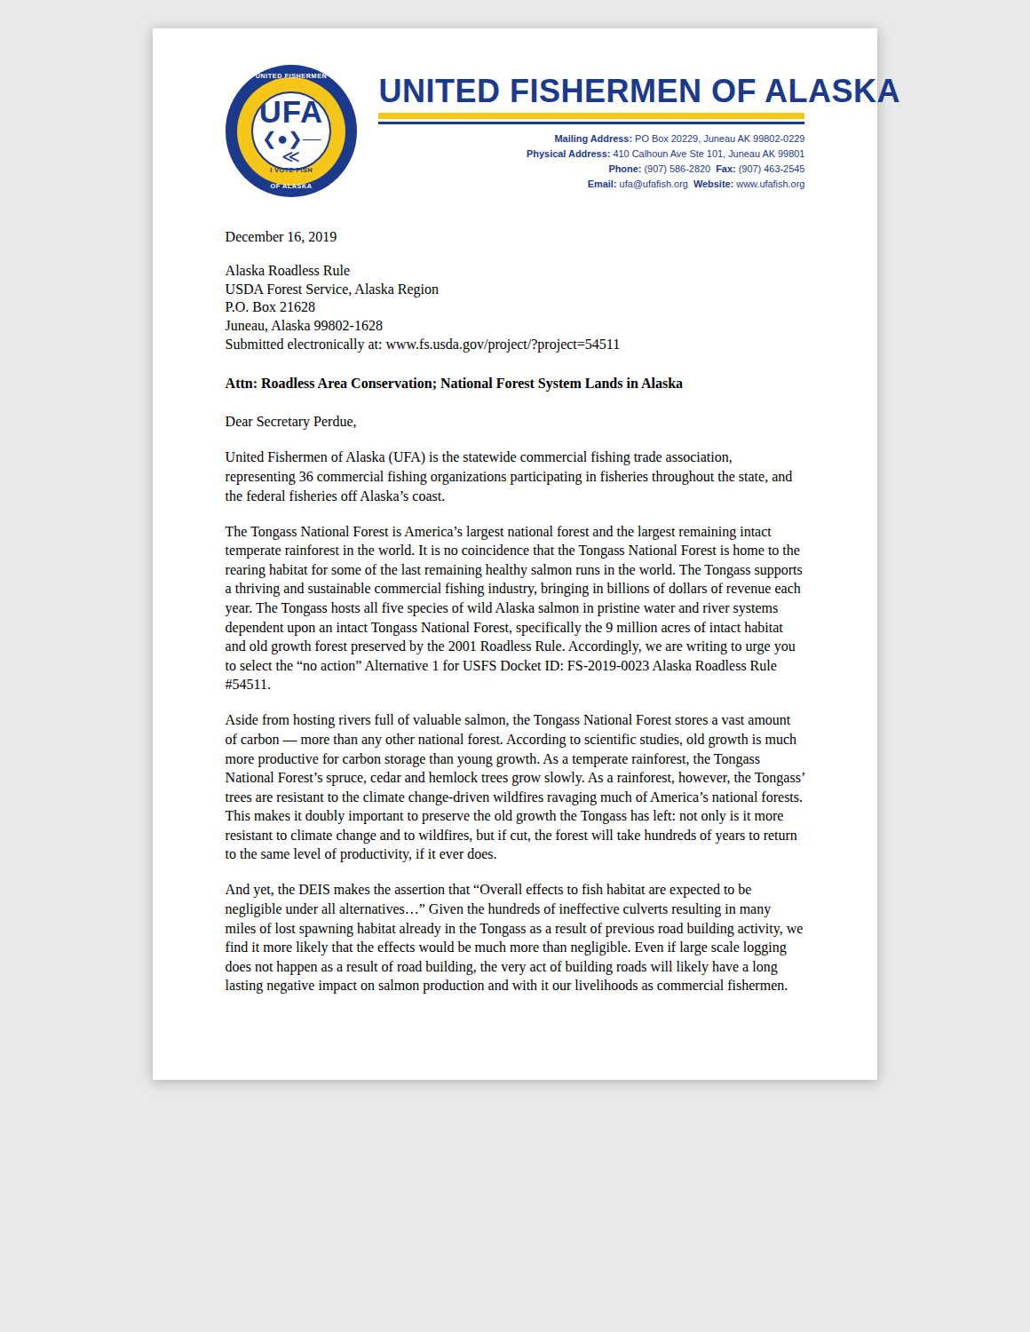UNITED FISHERMEN
UFA
❮●❯—≪
I VOTE FISH
OF ALASKA
UNITED FISHERMEN OF ALASKA
Mailing Address: PO Box 20229, Juneau AK 99802-0229
Physical Address: 410 Calhoun Ave Ste 101, Juneau AK 99801
Phone: (907) 586-2820 Fax: (907) 463-2545
Email: ufa@ufafish.org Website: www.ufafish.org
December 16, 2019
Alaska Roadless Rule
USDA Forest Service, Alaska Region
P.O. Box 21628
Juneau, Alaska 99802-1628
Submitted electronically at: www.fs.usda.gov/project/?project=54511
Attn: Roadless Area Conservation; National Forest System Lands in Alaska
Dear Secretary Perdue,
United Fishermen of Alaska (UFA) is the statewide commercial fishing trade association, representing 36 commercial fishing organizations participating in fisheries throughout the state, and the federal fisheries off Alaska’s coast.
The Tongass National Forest is America’s largest national forest and the largest remaining intact temperate rainforest in the world. It is no coincidence that the Tongass National Forest is home to the rearing habitat for some of the last remaining healthy salmon runs in the world. The Tongass supports a thriving and sustainable commercial fishing industry, bringing in billions of dollars of revenue each year. The Tongass hosts all five species of wild Alaska salmon in pristine water and river systems dependent upon an intact Tongass National Forest, specifically the 9 million acres of intact habitat and old growth forest preserved by the 2001 Roadless Rule. Accordingly, we are writing to urge you to select the “no action” Alternative 1 for USFS Docket ID: FS-2019-0023 Alaska Roadless Rule #54511.
Aside from hosting rivers full of valuable salmon, the Tongass National Forest stores a vast amount of carbon — more than any other national forest. According to scientific studies, old growth is much more productive for carbon storage than young growth. As a temperate rainforest, the Tongass National Forest’s spruce, cedar and hemlock trees grow slowly. As a rainforest, however, the Tongass’ trees are resistant to the climate change-driven wildfires ravaging much of America’s national forests. This makes it doubly important to preserve the old growth the Tongass has left: not only is it more resistant to climate change and to wildfires, but if cut, the forest will take hundreds of years to return to the same level of productivity, if it ever does.
And yet, the DEIS makes the assertion that “Overall effects to fish habitat are expected to be negligible under all alternatives…” Given the hundreds of ineffective culverts resulting in many miles of lost spawning habitat already in the Tongass as a result of previous road building activity, we find it more likely that the effects would be much more than negligible. Even if large scale logging does not happen as a result of road building, the very act of building roads will likely have a long lasting negative impact on salmon production and with it our livelihoods as commercial fishermen.